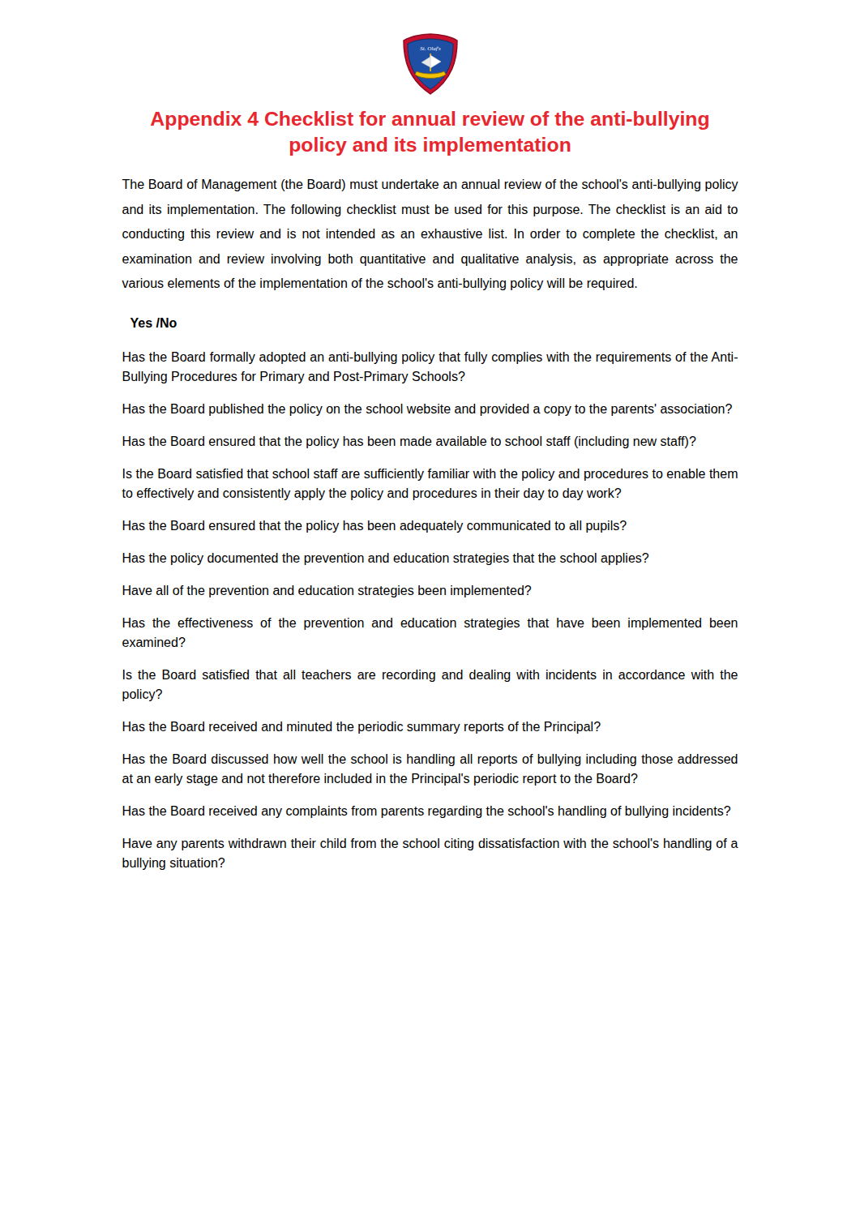St. Olaf's
Appendix 4 Checklist for annual review of the anti-bullying policy and its implementation
The Board of Management (the Board) must undertake an annual review of the school's anti-bullying policy and its implementation. The following checklist must be used for this purpose. The checklist is an aid to conducting this review and is not intended as an exhaustive list. In order to complete the checklist, an examination and review involving both quantitative and qualitative analysis, as appropriate across the various elements of the implementation of the school's anti-bullying policy will be required.
Yes /No
Has the Board formally adopted an anti-bullying policy that fully complies with the requirements of the Anti-Bullying Procedures for Primary and Post-Primary Schools?
Has the Board published the policy on the school website and provided a copy to the parents' association?
Has the Board ensured that the policy has been made available to school staff (including new staff)?
Is the Board satisfied that school staff are sufficiently familiar with the policy and procedures to enable them to effectively and consistently apply the policy and procedures in their day to day work?
Has the Board ensured that the policy has been adequately communicated to all pupils?
Has the policy documented the prevention and education strategies that the school applies?
Have all of the prevention and education strategies been implemented?
Has the effectiveness of the prevention and education strategies that have been implemented been examined?
Is the Board satisfied that all teachers are recording and dealing with incidents in accordance with the policy?
Has the Board received and minuted the periodic summary reports of the Principal?
Has the Board discussed how well the school is handling all reports of bullying including those addressed at an early stage and not therefore included in the Principal's periodic report to the Board?
Has the Board received any complaints from parents regarding the school's handling of bullying incidents?
Have any parents withdrawn their child from the school citing dissatisfaction with the school's handling of a bullying situation?